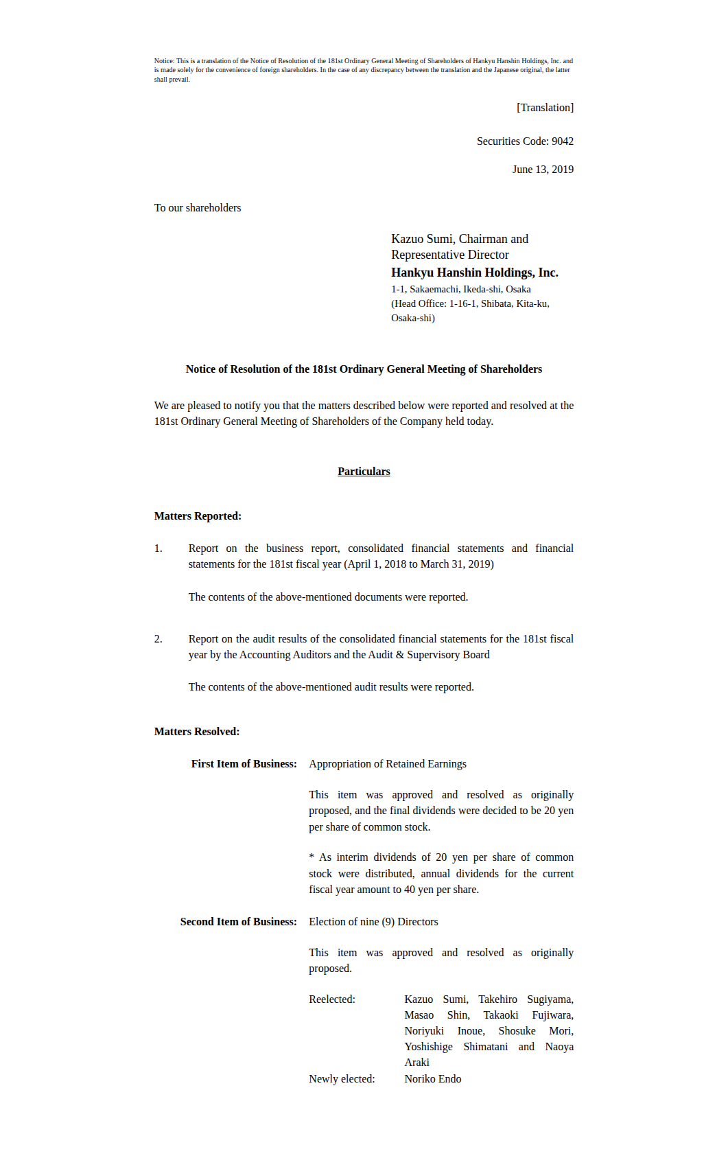Notice: This is a translation of the Notice of Resolution of the 181st Ordinary General Meeting of Shareholders of Hankyu Hanshin Holdings, Inc. and is made solely for the convenience of foreign shareholders. In the case of any discrepancy between the translation and the Japanese original, the latter shall prevail.
[Translation]
Securities Code: 9042
June 13, 2019
To our shareholders
Kazuo Sumi, Chairman and Representative Director
Hankyu Hanshin Holdings, Inc.
1-1, Sakaemachi, Ikeda-shi, Osaka
(Head Office: 1-16-1, Shibata, Kita-ku, Osaka-shi)
Notice of Resolution of the 181st Ordinary General Meeting of Shareholders
We are pleased to notify you that the matters described below were reported and resolved at the 181st Ordinary General Meeting of Shareholders of the Company held today.
Particulars
Matters Reported:
1.
Report on the business report, consolidated financial statements and financial statements for the 181st fiscal year (April 1, 2018 to March 31, 2019)
The contents of the above-mentioned documents were reported.
2.
Report on the audit results of the consolidated financial statements for the 181st fiscal year by the Accounting Auditors and the Audit & Supervisory Board
The contents of the above-mentioned audit results were reported.
Matters Resolved:
First Item of Business:
Appropriation of Retained Earnings
This item was approved and resolved as originally proposed, and the final dividends were decided to be 20 yen per share of common stock.
* As interim dividends of 20 yen per share of common stock were distributed, annual dividends for the current fiscal year amount to 40 yen per share.
Second Item of Business:
Election of nine (9) Directors
This item was approved and resolved as originally proposed.
Reelected:
Kazuo Sumi, Takehiro Sugiyama, Masao Shin, Takaoki Fujiwara, Noriyuki Inoue, Shosuke Mori, Yoshishige Shimatani and Naoya Araki
Newly elected:
Noriko Endo